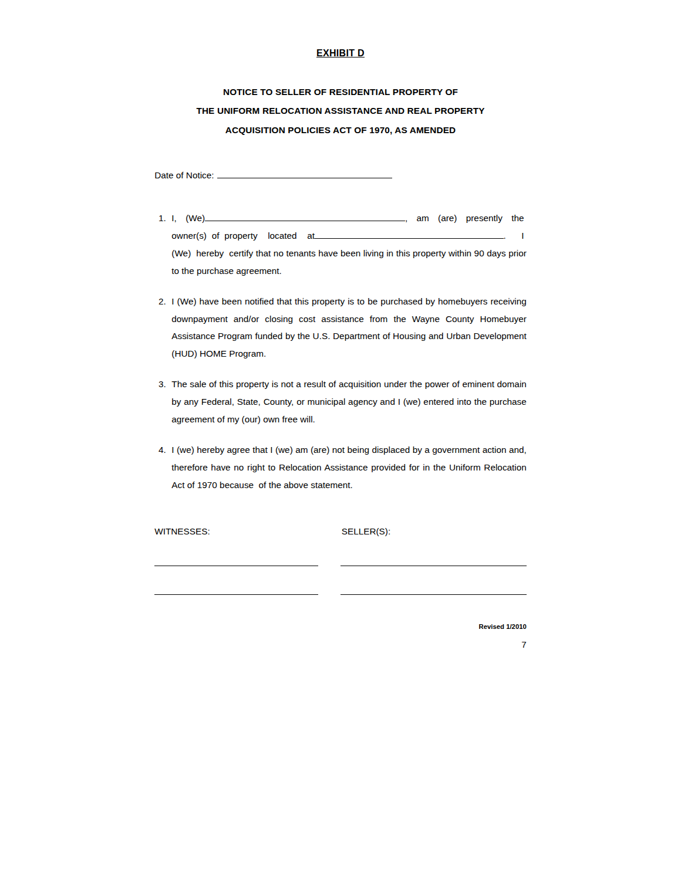EXHIBIT D
NOTICE TO SELLER OF RESIDENTIAL PROPERTY OF
THE UNIFORM RELOCATION ASSISTANCE AND REAL PROPERTY
ACQUISITION POLICIES ACT OF 1970, AS AMENDED
Date of Notice:
I, (We) , am (are) presently the owner(s) of property located at . I (We) hereby certify that no tenants have been living in this property within 90 days prior to the purchase agreement.
I (We) have been notified that this property is to be purchased by homebuyers receiving downpayment and/or closing cost assistance from the Wayne County Homebuyer Assistance Program funded by the U.S. Department of Housing and Urban Development (HUD) HOME Program.
The sale of this property is not a result of acquisition under the power of eminent domain by any Federal, State, County, or municipal agency and I (we) entered into the purchase agreement of my (our) own free will.
I (we) hereby agree that I (we) am (are) not being displaced by a government action and, therefore have no right to Relocation Assistance provided for in the Uniform Relocation Act of 1970 because of the above statement.
WITNESSES:
SELLER(S):
Revised 1/2010
7